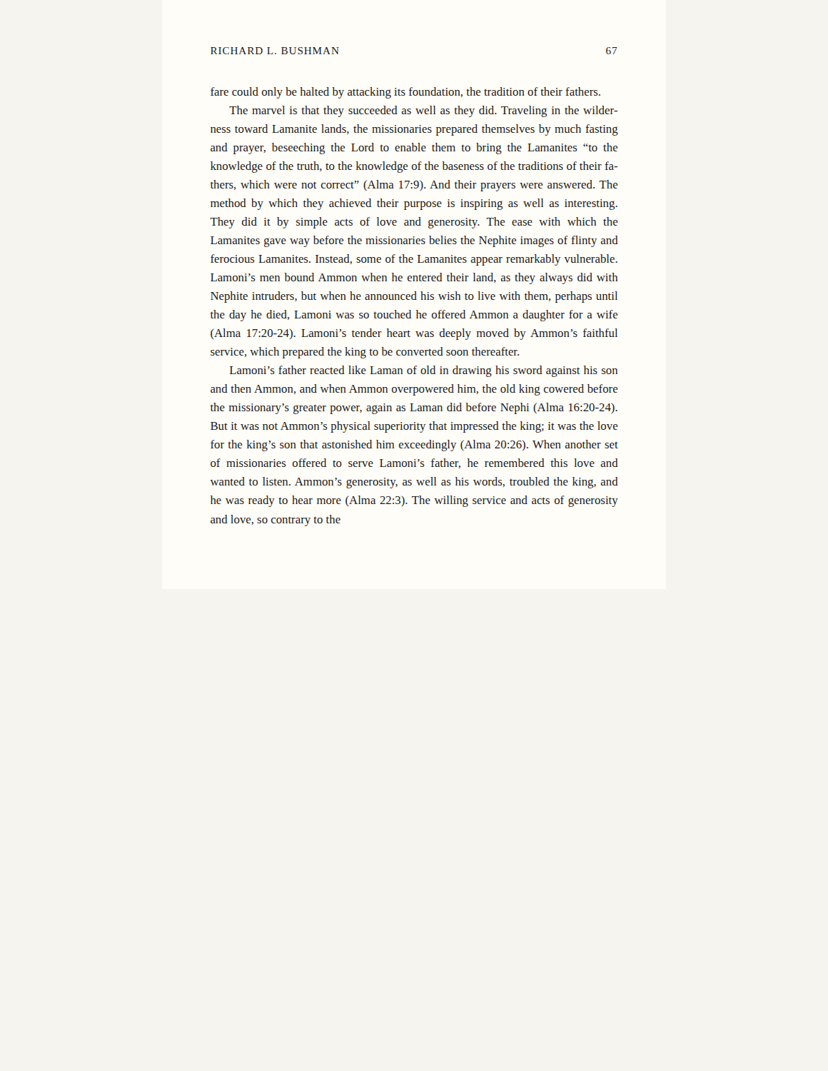Richard L. Bushman 67
fare could only be halted by attacking its foundation, the tradition of their fathers.
The marvel is that they succeeded as well as they did. Traveling in the wilderness toward Lamanite lands, the missionaries prepared themselves by much fasting and prayer, beseeching the Lord to enable them to bring the Lamanites “to the knowledge of the truth, to the knowledge of the baseness of the traditions of their fathers, which were not correct” (Alma 17:9). And their prayers were answered. The method by which they achieved their purpose is inspiring as well as interesting. They did it by simple acts of love and generosity. The ease with which the Lamanites gave way before the missionaries belies the Nephite images of flinty and ferocious Lamanites. Instead, some of the Lamanites appear remarkably vulnerable. Lamoni’s men bound Ammon when he entered their land, as they always did with Nephite intruders, but when he announced his wish to live with them, perhaps until the day he died, Lamoni was so touched he offered Ammon a daughter for a wife (Alma 17:20-24). Lamoni’s tender heart was deeply moved by Ammon’s faithful service, which prepared the king to be converted soon thereafter.
Lamoni’s father reacted like Laman of old in drawing his sword against his son and then Ammon, and when Ammon overpowered him, the old king cowered before the missionary’s greater power, again as Laman did before Nephi (Alma 16:20-24). But it was not Ammon’s physical superiority that impressed the king; it was the love for the king’s son that astonished him exceedingly (Alma 20:26). When another set of missionaries offered to serve Lamoni’s father, he remembered this love and wanted to listen. Ammon’s generosity, as well as his words, troubled the king, and he was ready to hear more (Alma 22:3). The willing service and acts of generosity and love, so contrary to the